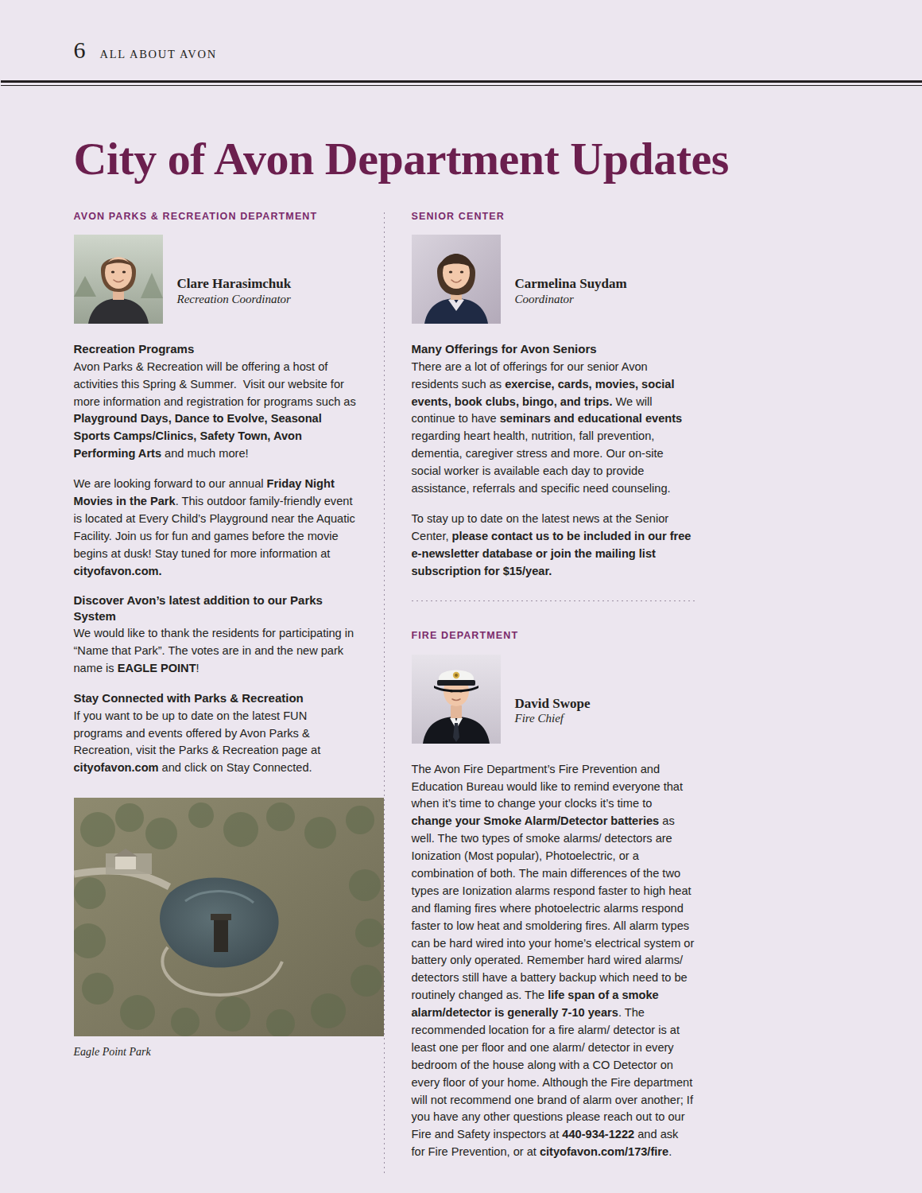6 All About Avon
City of Avon Department Updates
Avon Parks & Recreation Department
Clare Harasimchuk
Recreation Coordinator
Recreation Programs
Avon Parks & Recreation will be offering a host of activities this Spring & Summer. Visit our website for more information and registration for programs such as Playground Days, Dance to Evolve, Seasonal Sports Camps/Clinics, Safety Town, Avon Performing Arts and much more!
We are looking forward to our annual Friday Night Movies in the Park. This outdoor family-friendly event is located at Every Child’s Playground near the Aquatic Facility. Join us for fun and games before the movie begins at dusk! Stay tuned for more information at cityofavon.com.
Discover Avon’s latest addition to our Parks System
We would like to thank the residents for participating in “Name that Park”. The votes are in and the new park name is EAGLE POINT!
Stay Connected with Parks & Recreation
If you want to be up to date on the latest FUN programs and events offered by Avon Parks & Recreation, visit the Parks & Recreation page at cityofavon.com and click on Stay Connected.
Eagle Point Park
Senior Center
Carmelina Suydam
Coordinator
Many Offerings for Avon Seniors
There are a lot of offerings for our senior Avon residents such as exercise, cards, movies, social events, book clubs, bingo, and trips. We will continue to have seminars and educational events regarding heart health, nutrition, fall prevention, dementia, caregiver stress and more. Our on-site social worker is available each day to provide assistance, referrals and specific need counseling.
To stay up to date on the latest news at the Senior Center, please contact us to be included in our free e-newsletter database or join the mailing list subscription for $15/year.
Fire Department
David Swope
Fire Chief
The Avon Fire Department’s Fire Prevention and Education Bureau would like to remind everyone that when it’s time to change your clocks it’s time to change your Smoke Alarm/Detector batteries as well. The two types of smoke alarms/ detectors are Ionization (Most popular), Photoelectric, or a combination of both. The main differences of the two types are Ionization alarms respond faster to high heat and flaming fires where photoelectric alarms respond faster to low heat and smoldering fires. All alarm types can be hard wired into your home’s electrical system or battery only operated. Remember hard wired alarms/ detectors still have a battery backup which need to be routinely changed as. The life span of a smoke alarm/detector is generally 7-10 years. The recommended location for a fire alarm/ detector is at least one per floor and one alarm/ detector in every bedroom of the house along with a CO Detector on every floor of your home. Although the Fire department will not recommend one brand of alarm over another; If you have any other questions please reach out to our Fire and Safety inspectors at 440-934-1222 and ask for Fire Prevention, or at cityofavon.com/173/fire.